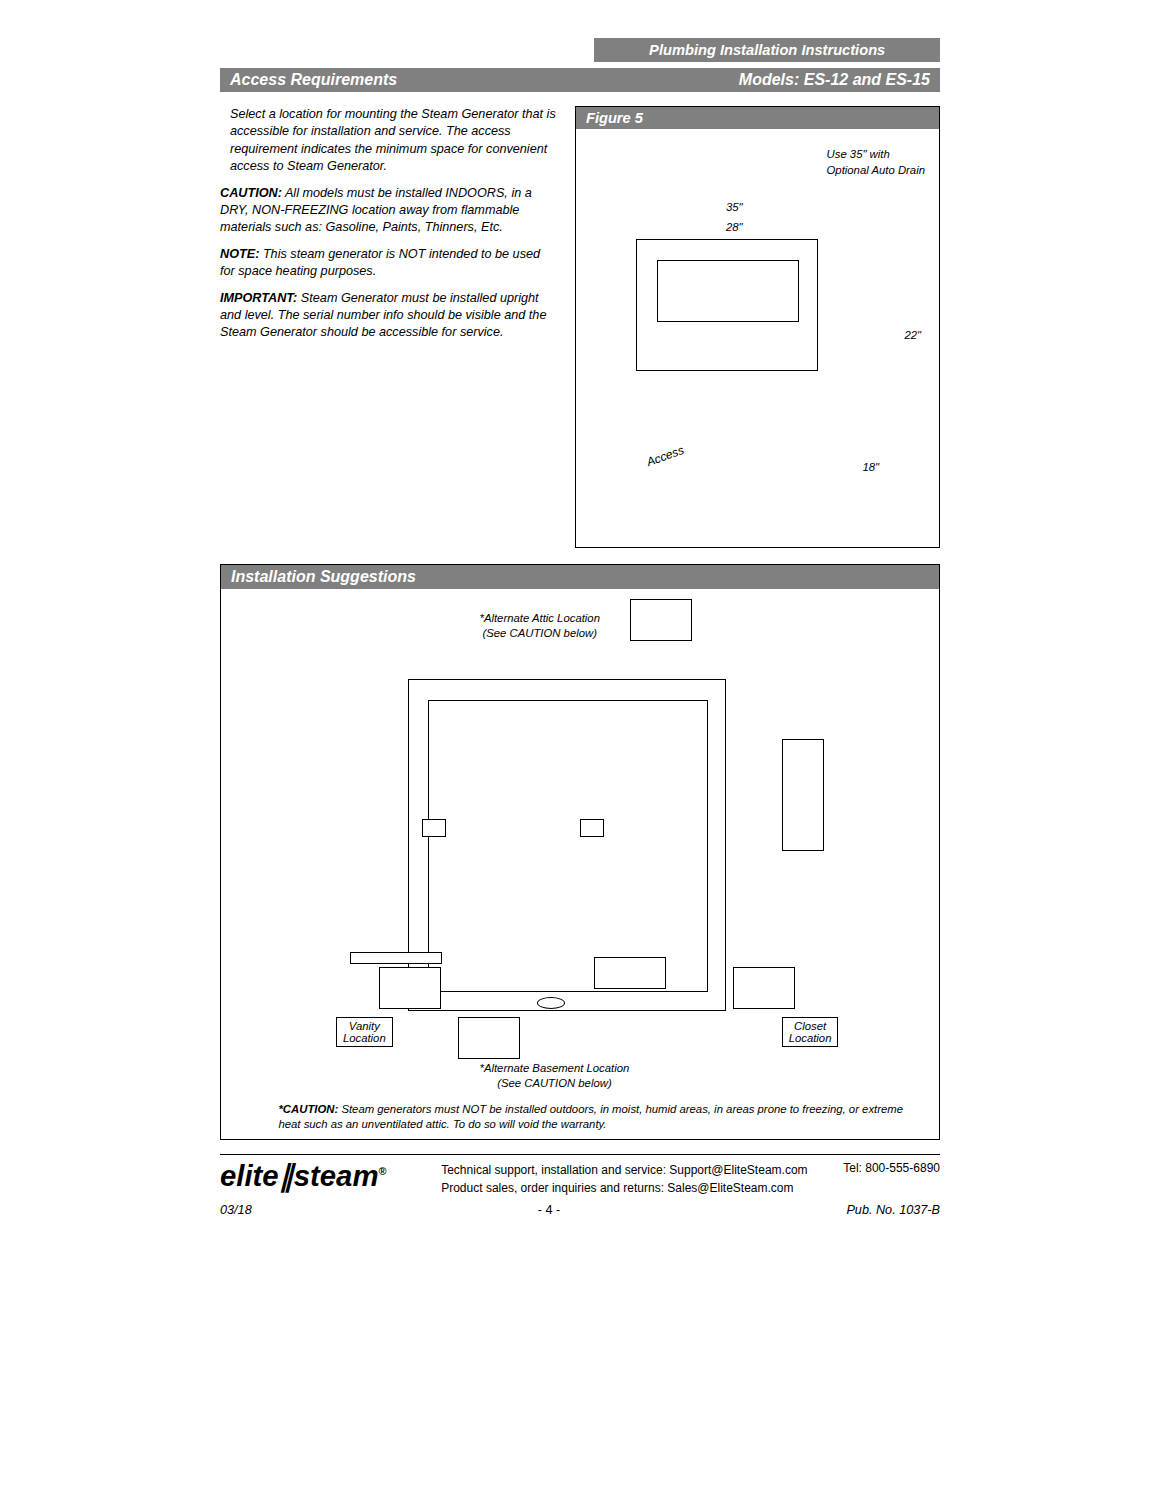Plumbing Installation Instructions
Access Requirements Models: ES-12 and ES-15
Select a location for mounting the Steam Generator that is accessible for installation and service. The access requirement indicates the minimum space for convenient access to Steam Generator.
CAUTION: All models must be installed INDOORS, in a DRY, NON-FREEZING location away from flammable materials such as: Gasoline, Paints, Thinners, Etc.
NOTE: This steam generator is NOT intended to be used for space heating purposes.
IMPORTANT: Steam Generator must be installed upright and level. The serial number info should be visible and the Steam Generator should be accessible for service.
Figure 5
Use 35" with
Optional Auto Drain
35"
28"
22"
18"
Access
Installation Suggestions
*Alternate Attic Location
(See CAUTION below)
Vanity
Location
Closet
Location
*Alternate Basement Location
(See CAUTION below)
*CAUTION: Steam generators must NOT be installed outdoors, in moist, humid areas, in areas prone to freezing, or extreme heat such as an unventilated attic. To do so will void the warranty.
elite∥steam®
Technical support, installation and service: Support@EliteSteam.com
Product sales, order inquiries and returns: Sales@EliteSteam.com
Tel: 800-555-6890
03/18 - 4 - Pub. No. 1037-B